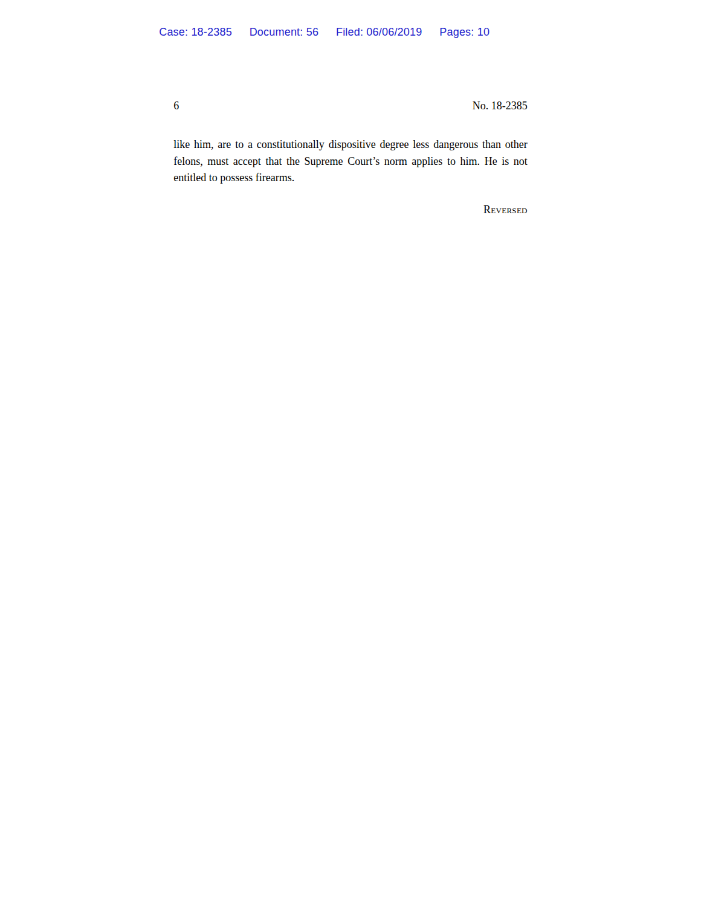Case: 18-2385 Document: 56 Filed: 06/06/2019 Pages: 10
6 No. 18-2385
like him, are to a constitutionally dispositive degree less dangerous than other felons, must accept that the Supreme Court’s norm applies to him. He is not entitled to possess firearms.
Reversed